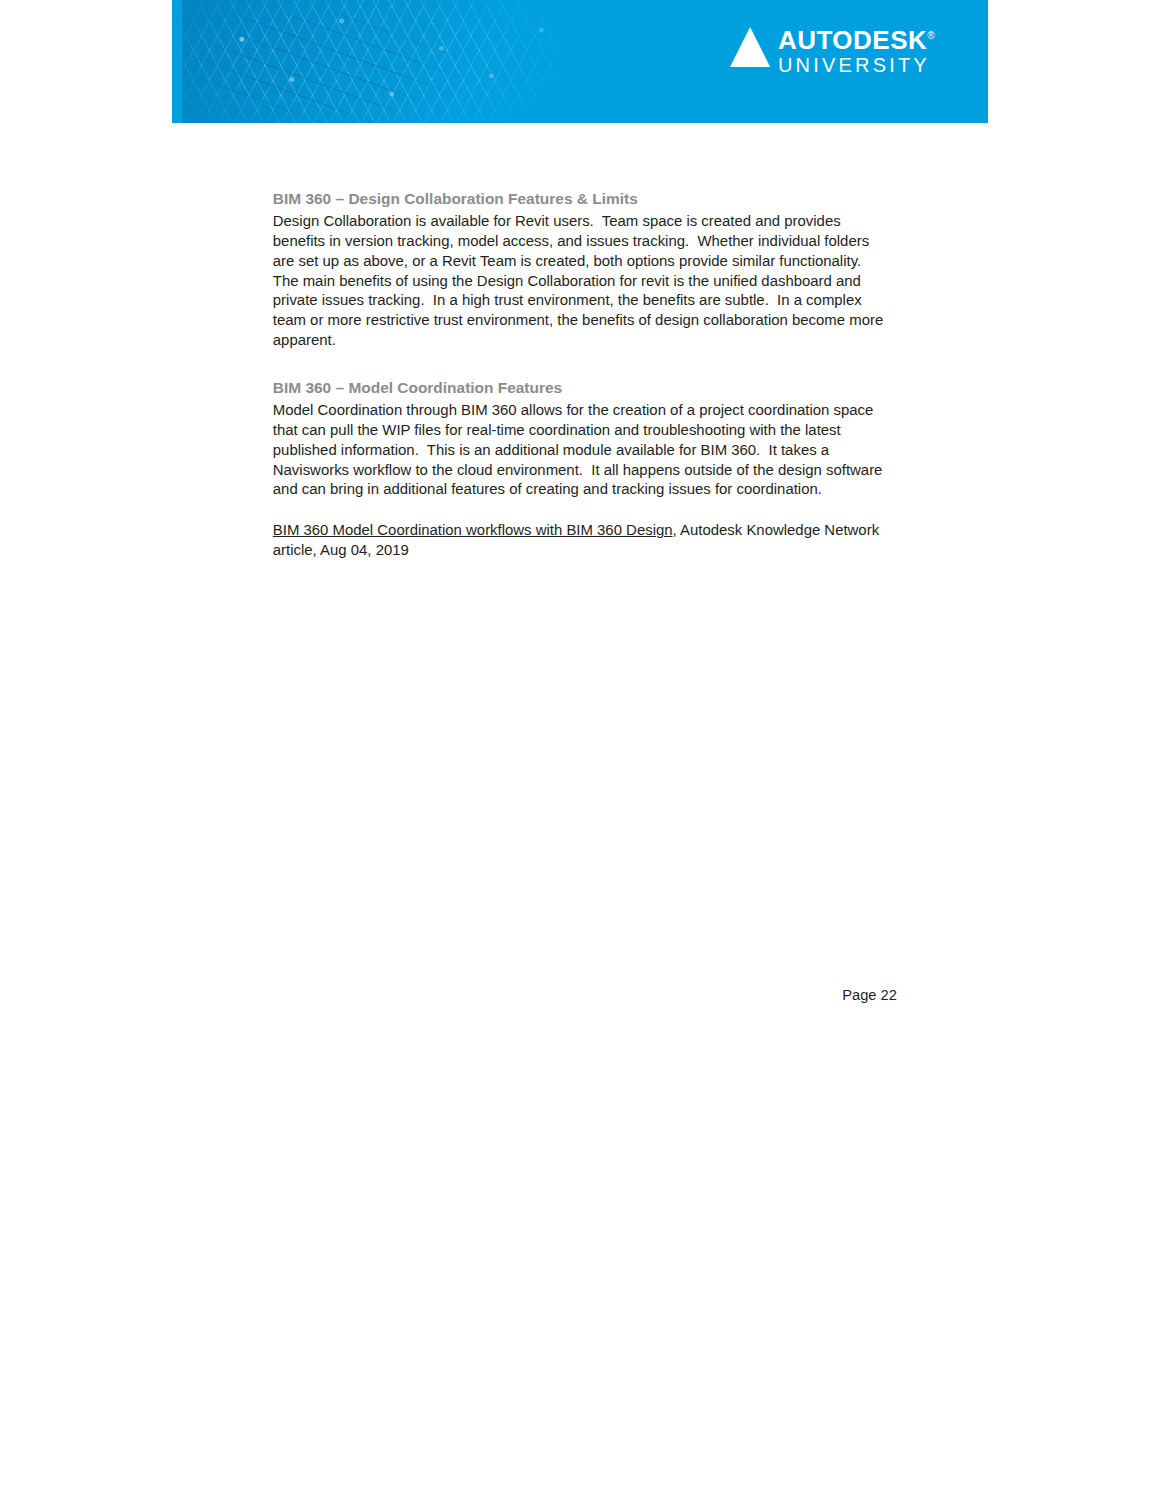AUTODESK®
UNIVERSITY
BIM 360 – Design Collaboration Features & Limits
Design Collaboration is available for Revit users. Team space is created and provides benefits in version tracking, model access, and issues tracking. Whether individual folders are set up as above, or a Revit Team is created, both options provide similar functionality. The main benefits of using the Design Collaboration for revit is the unified dashboard and private issues tracking. In a high trust environment, the benefits are subtle. In a complex team or more restrictive trust environment, the benefits of design collaboration become more apparent.
BIM 360 – Model Coordination Features
Model Coordination through BIM 360 allows for the creation of a project coordination space that can pull the WIP files for real-time coordination and troubleshooting with the latest published information. This is an additional module available for BIM 360. It takes a Navisworks workflow to the cloud environment. It all happens outside of the design software and can bring in additional features of creating and tracking issues for coordination.
BIM 360 Model Coordination workflows with BIM 360 Design, Autodesk Knowledge Network article, Aug 04, 2019
Page 22